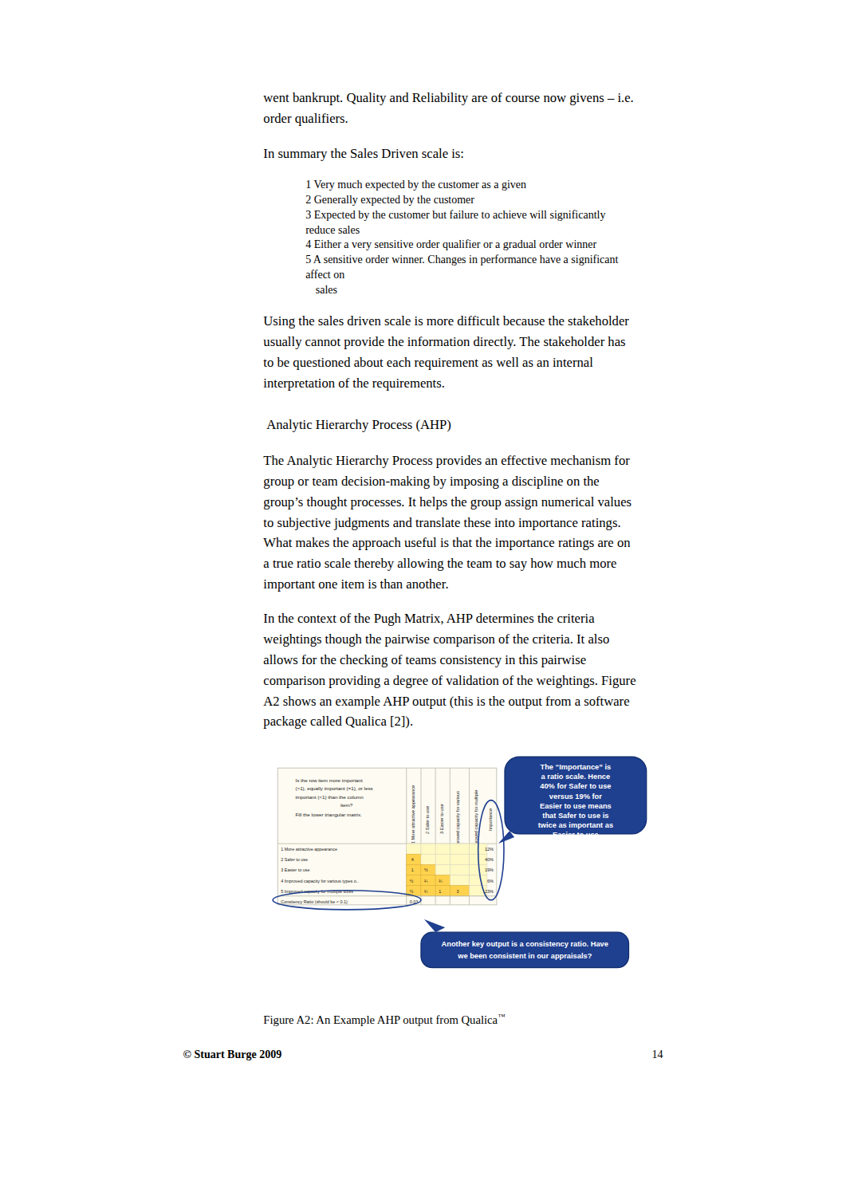went bankrupt. Quality and Reliability are of course now givens – i.e. order qualifiers.
In summary the Sales Driven scale is:
1 Very much expected by the customer as a given
2 Generally expected by the customer
3 Expected by the customer but failure to achieve will significantly reduce sales
4 Either a very sensitive order qualifier or a gradual order winner
5 A sensitive order winner. Changes in performance have a significant affect on
sales
Using the sales driven scale is more difficult because the stakeholder usually cannot provide the information directly. The stakeholder has to be questioned about each requirement as well as an internal interpretation of the requirements.
Analytic Hierarchy Process (AHP)
The Analytic Hierarchy Process provides an effective mechanism for group or team decision-making by imposing a discipline on the group’s thought processes. It helps the group assign numerical values to subjective judgments and translate these into importance ratings. What makes the approach useful is that the importance ratings are on a true ratio scale thereby allowing the team to say how much more important one item is than another.
In the context of the Pugh Matrix, AHP determines the criteria weightings though the pairwise comparison of the criteria. It also allows for the checking of teams consistency in this pairwise comparison providing a degree of validation of the weightings. Figure A2 shows an example AHP output (this is the output from a software package called Qualica [2]).
The “Importance” is a ratio scale. Hence 40% for Safer to use versus 19% for Easier to use means that Safer to use is twice as important as Easier to use Is the row item more important (>1), equally important (=1), or less important (<1) than the column item? Fill the lower triangular matrix. 1 More attractive appearance 2 Safer to use 3 Easier to use 4 Improved capacity for various 5 Improved capacity for multiple Importance 1 More attractive appearance 12% 2 Safer to use 4 40% 3 Easier to use 1 ½ 19% 4 Improved capacity for various types o.. ½ ¼ ¼ 6% 5 Improved capacity for multiple sizes ½ ¼ 1 3 23% Consitency Ratio (should be < 0.1) 0.03 Another key output is a consistency ratio. Have we been consistent in our appraisals?
Figure A2: An Example AHP output from Qualica™
© Stuart Burge 2009 14